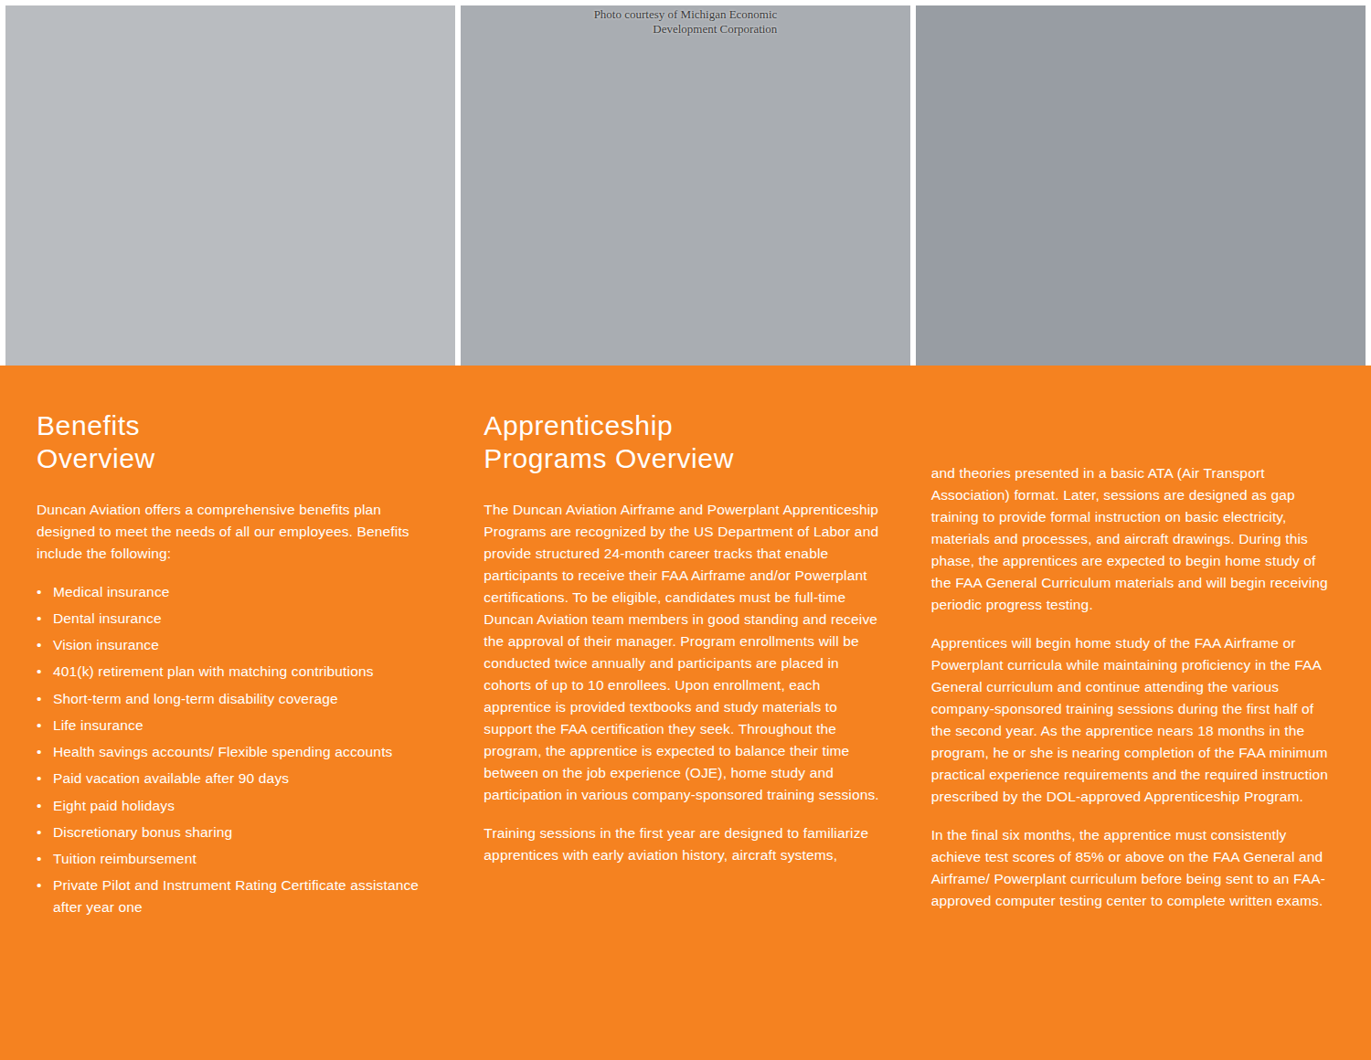Photo courtesy of Michigan Economic
Development Corporation
Benefits
Overview
Duncan Aviation offers a comprehensive benefits plan designed to meet the needs of all our employees. Benefits include the following:
Medical insurance
Dental insurance
Vision insurance
401(k) retirement plan with matching contributions
Short-term and long-term disability coverage
Life insurance
Health savings accounts/ Flexible spending accounts
Paid vacation available after 90 days
Eight paid holidays
Discretionary bonus sharing
Tuition reimbursement
Private Pilot and Instrument Rating Certificate assistance after year one
Apprenticeship
Programs Overview
The Duncan Aviation Airframe and Powerplant Apprenticeship Programs are recognized by the US Department of Labor and provide structured 24-month career tracks that enable participants to receive their FAA Airframe and/or Powerplant certifications. To be eligible, candidates must be full-time Duncan Aviation team members in good standing and receive the approval of their manager. Program enrollments will be conducted twice annually and participants are placed in cohorts of up to 10 enrollees. Upon enrollment, each apprentice is provided textbooks and study materials to support the FAA certification they seek. Throughout the program, the apprentice is expected to balance their time between on the job experience (OJE), home study and participation in various company-sponsored training sessions.
Training sessions in the first year are designed to familiarize apprentices with early aviation history, aircraft systems,
and theories presented in a basic ATA (Air Transport Association) format. Later, sessions are designed as gap training to provide formal instruction on basic electricity, materials and processes, and aircraft drawings. During this phase, the apprentices are expected to begin home study of the FAA General Curriculum materials and will begin receiving periodic progress testing.
Apprentices will begin home study of the FAA Airframe or Powerplant curricula while maintaining proficiency in the FAA General curriculum and continue attending the various company-sponsored training sessions during the first half of the second year. As the apprentice nears 18 months in the program, he or she is nearing completion of the FAA minimum practical experience requirements and the required instruction prescribed by the DOL-approved Apprenticeship Program.
In the final six months, the apprentice must consistently achieve test scores of 85% or above on the FAA General and Airframe/ Powerplant curriculum before being sent to an FAA-approved computer testing center to complete written exams.